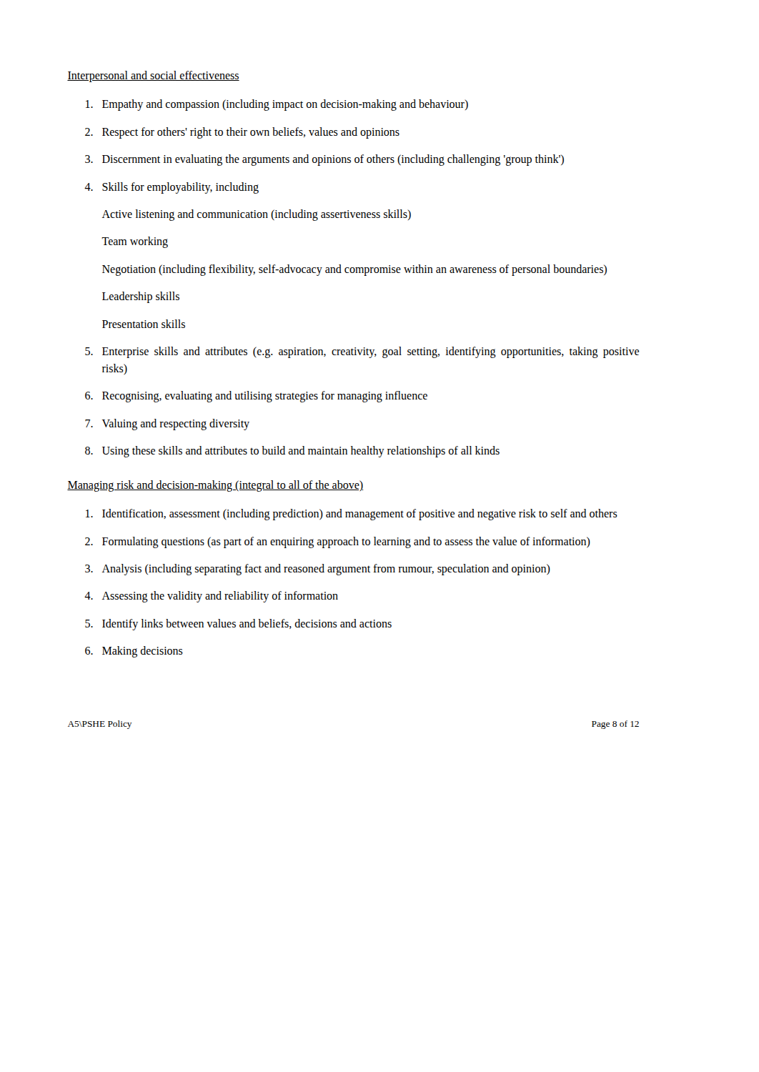Interpersonal and social effectiveness
Empathy and compassion (including impact on decision-making and behaviour)
Respect for others' right to their own beliefs, values and opinions
Discernment in evaluating the arguments and opinions of others (including challenging 'group think')
Skills for employability, including
Active listening and communication (including assertiveness skills)
Team working
Negotiation (including flexibility, self-advocacy and compromise within an awareness of personal boundaries)
Leadership skills
Presentation skills
Enterprise skills and attributes (e.g. aspiration, creativity, goal setting, identifying opportunities, taking positive risks)
Recognising, evaluating and utilising strategies for managing influence
Valuing and respecting diversity
Using these skills and attributes to build and maintain healthy relationships of all kinds
Managing risk and decision-making (integral to all of the above)
Identification, assessment (including prediction) and management of positive and negative risk to self and others
Formulating questions (as part of an enquiring approach to learning and to assess the value of information)
Analysis (including separating fact and reasoned argument from rumour, speculation and opinion)
Assessing the validity and reliability of information
Identify links between values and beliefs, decisions and actions
Making decisions
A5\PSHE Policy Page 8 of 12